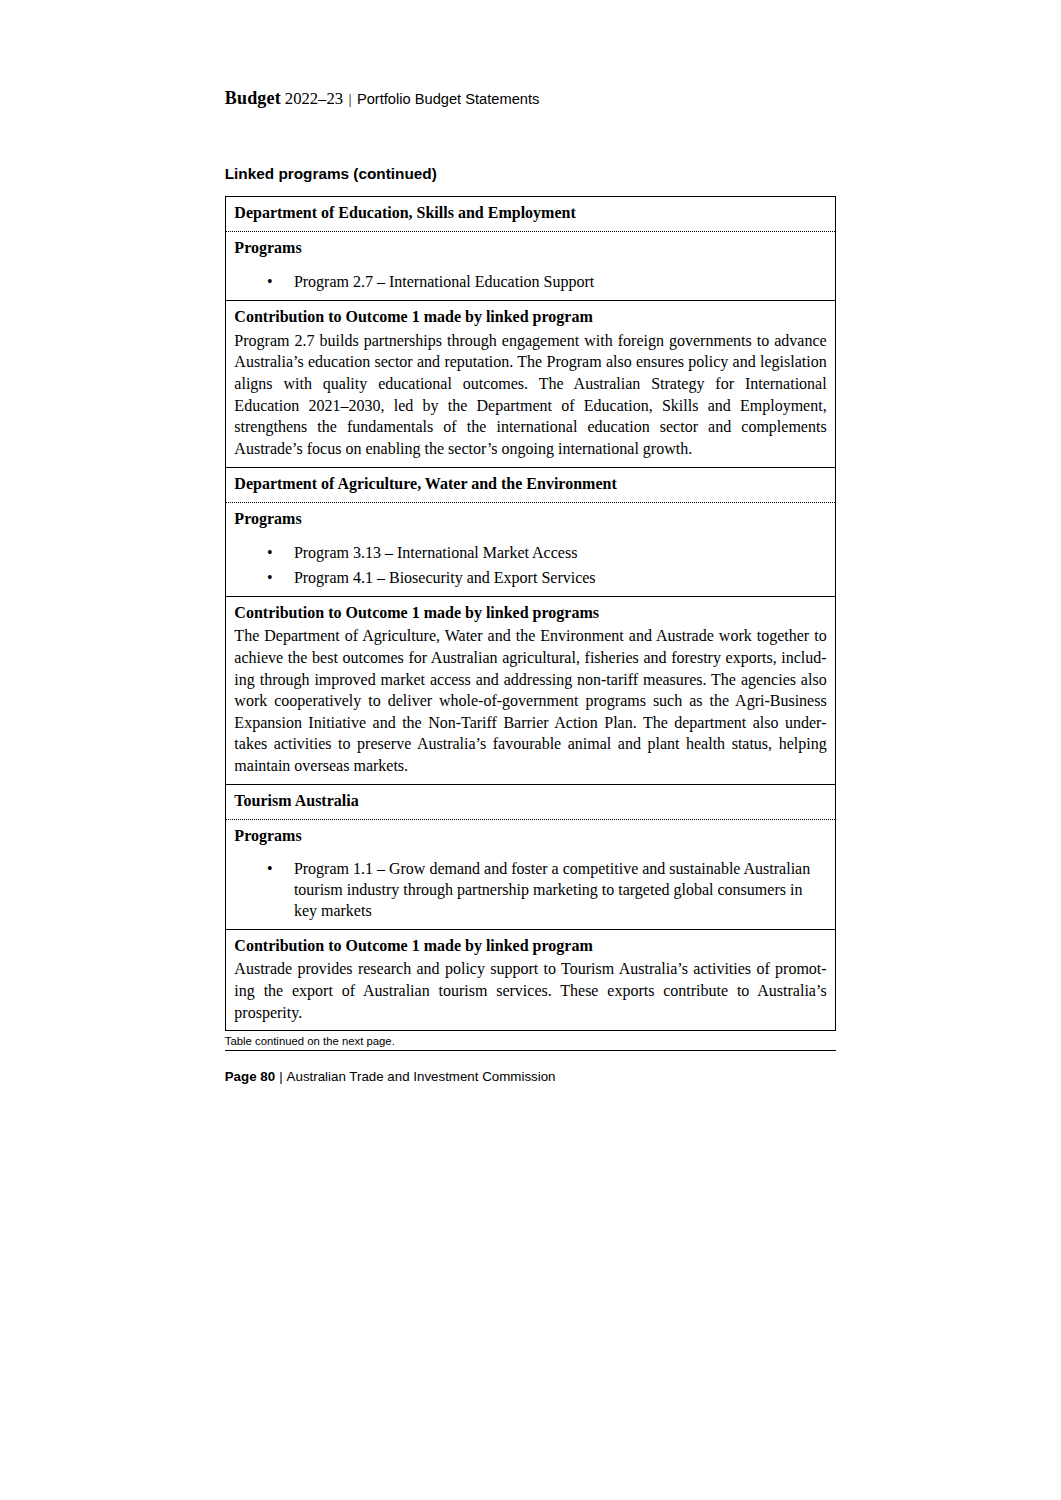Budget 2022–23|Portfolio Budget Statements
Linked programs (continued)
| Department of Education, Skills and Employment |
| Programs |
| Program 2.7 – International Education Support |
| Contribution to Outcome 1 made by linked program Program 2.7 builds partnerships through engagement with foreign governments to advance Australia’s education sector and reputation. The Program also ensures policy and legislation aligns with quality educational outcomes. The Australian Strategy for International Education 2021–2030, led by the Department of Education, Skills and Employment, strengthens the fundamentals of the international education sector and complements Austrade’s focus on enabling the sector’s ongoing international growth. |
| Department of Agriculture, Water and the Environment |
| Programs |
| Program 3.13 – International Market Access Program 4.1 – Biosecurity and Export Services |
| Contribution to Outcome 1 made by linked programs The Department of Agriculture, Water and the Environment and Austrade work together to achieve the best outcomes for Australian agricultural, fisheries and forestry exports, including through improved market access and addressing non-tariff measures. The agencies also work cooperatively to deliver whole-of-government programs such as the Agri-Business Expansion Initiative and the Non-Tariff Barrier Action Plan. The department also undertakes activities to preserve Australia’s favourable animal and plant health status, helping maintain overseas markets. |
| Tourism Australia |
| Programs |
| Program 1.1 – Grow demand and foster a competitive and sustainable Australian tourism industry through partnership marketing to targeted global consumers in key markets |
| Contribution to Outcome 1 made by linked program Austrade provides research and policy support to Tourism Australia’s activities of promoting the export of Australian tourism services. These exports contribute to Australia’s prosperity. |
Table continued on the next page.
Page 80|Australian Trade and Investment Commission